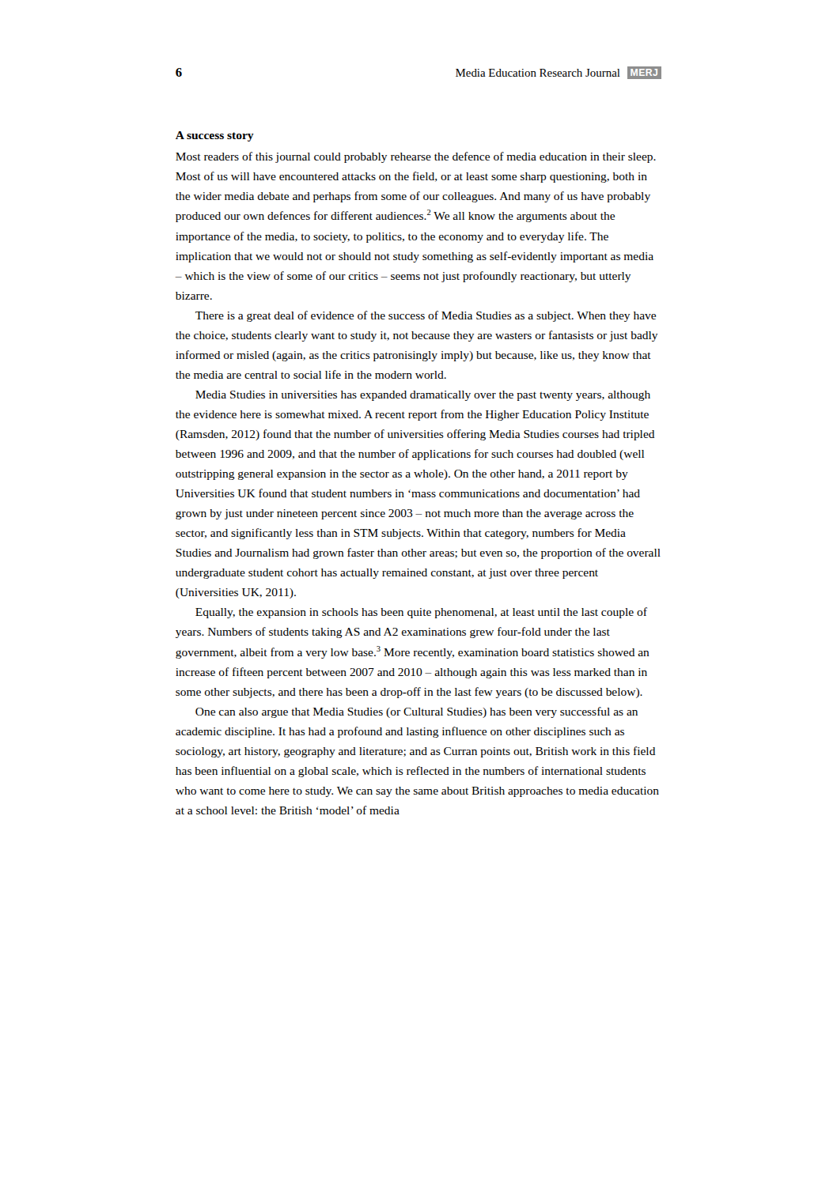6 Media Education Research Journal MERJ
A success story
Most readers of this journal could probably rehearse the defence of media education in their sleep. Most of us will have encountered attacks on the field, or at least some sharp questioning, both in the wider media debate and perhaps from some of our colleagues. And many of us have probably produced our own defences for different audiences.2 We all know the arguments about the importance of the media, to society, to politics, to the economy and to everyday life. The implication that we would not or should not study something as self-evidently important as media – which is the view of some of our critics – seems not just profoundly reactionary, but utterly bizarre.
There is a great deal of evidence of the success of Media Studies as a subject. When they have the choice, students clearly want to study it, not because they are wasters or fantasists or just badly informed or misled (again, as the critics patronisingly imply) but because, like us, they know that the media are central to social life in the modern world.
Media Studies in universities has expanded dramatically over the past twenty years, although the evidence here is somewhat mixed. A recent report from the Higher Education Policy Institute (Ramsden, 2012) found that the number of universities offering Media Studies courses had tripled between 1996 and 2009, and that the number of applications for such courses had doubled (well outstripping general expansion in the sector as a whole). On the other hand, a 2011 report by Universities UK found that student numbers in ‘mass communications and documentation’ had grown by just under nineteen percent since 2003 – not much more than the average across the sector, and significantly less than in STM subjects. Within that category, numbers for Media Studies and Journalism had grown faster than other areas; but even so, the proportion of the overall undergraduate student cohort has actually remained constant, at just over three percent (Universities UK, 2011).
Equally, the expansion in schools has been quite phenomenal, at least until the last couple of years. Numbers of students taking AS and A2 examinations grew four-fold under the last government, albeit from a very low base.3 More recently, examination board statistics showed an increase of fifteen percent between 2007 and 2010 – although again this was less marked than in some other subjects, and there has been a drop-off in the last few years (to be discussed below).
One can also argue that Media Studies (or Cultural Studies) has been very successful as an academic discipline. It has had a profound and lasting influence on other disciplines such as sociology, art history, geography and literature; and as Curran points out, British work in this field has been influential on a global scale, which is reflected in the numbers of international students who want to come here to study. We can say the same about British approaches to media education at a school level: the British ‘model’ of media